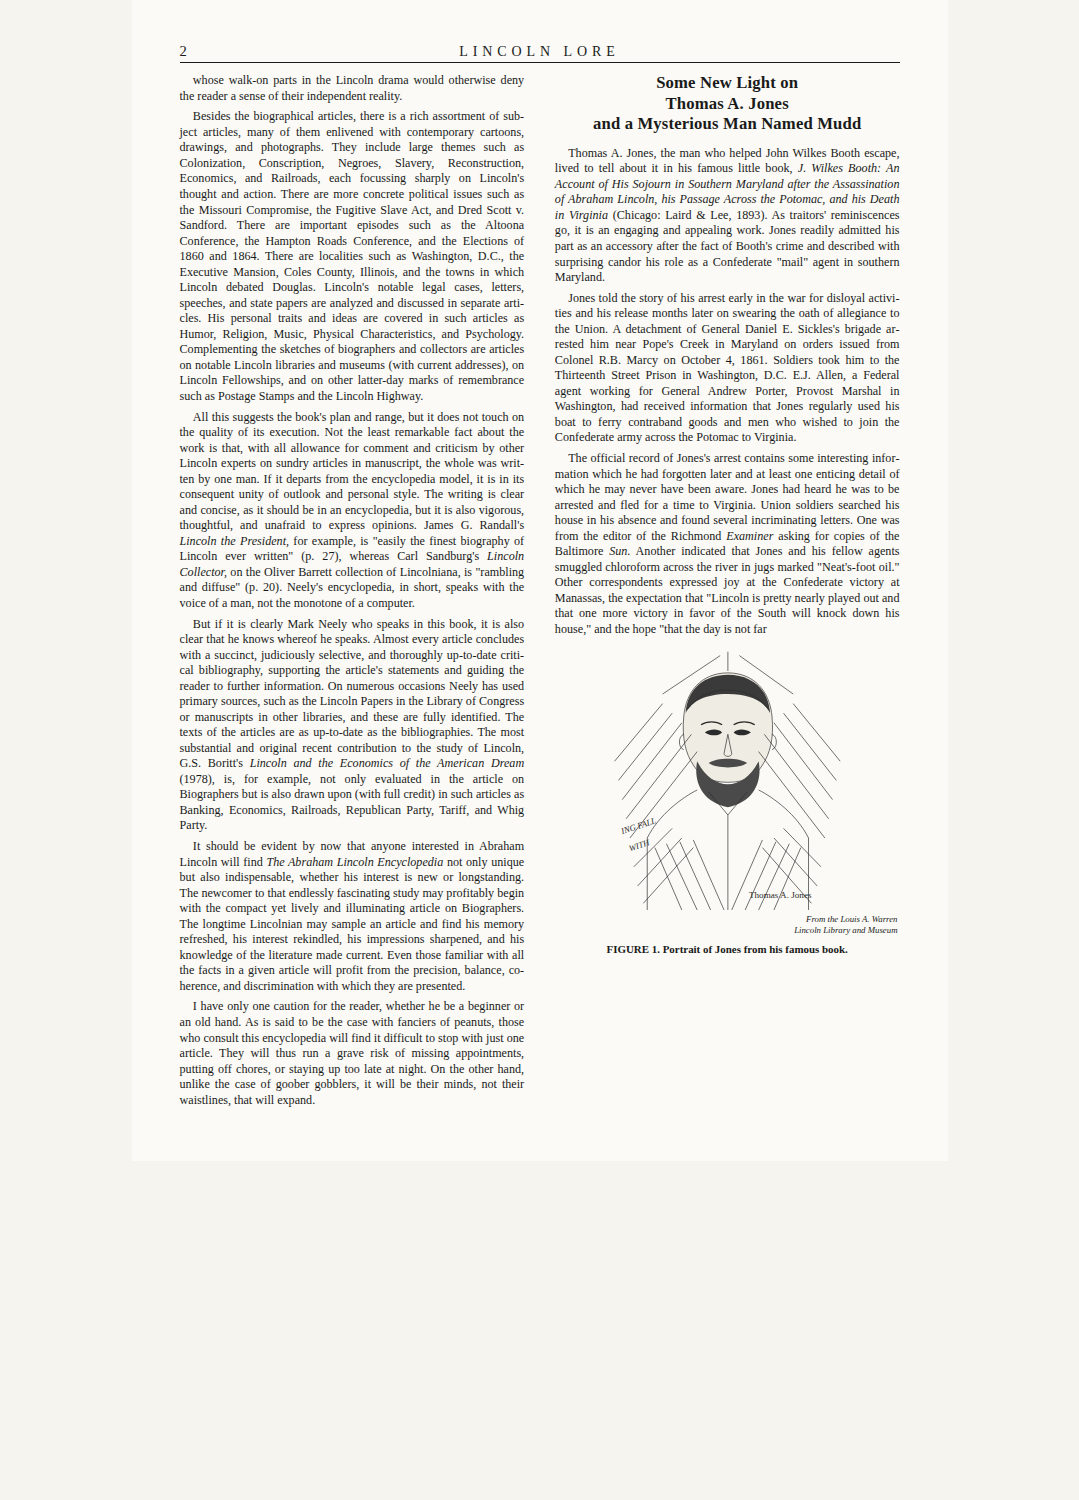2 LINCOLN LORE 2
whose walk-on parts in the Lincoln drama would otherwise deny the reader a sense of their independent reality.
Besides the biographical articles, there is a rich assortment of subject articles, many of them enlivened with contemporary cartoons, drawings, and photographs. They include large themes such as Colonization, Conscription, Negroes, Slavery, Reconstruction, Economics, and Railroads, each focussing sharply on Lincoln's thought and action. There are more concrete political issues such as the Missouri Compromise, the Fugitive Slave Act, and Dred Scott v. Sandford. There are important episodes such as the Altoona Conference, the Hampton Roads Conference, and the Elections of 1860 and 1864. There are localities such as Washington, D.C., the Executive Mansion, Coles County, Illinois, and the towns in which Lincoln debated Douglas. Lincoln's notable legal cases, letters, speeches, and state papers are analyzed and discussed in separate articles. His personal traits and ideas are covered in such articles as Humor, Religion, Music, Physical Characteristics, and Psychology. Complementing the sketches of biographers and collectors are articles on notable Lincoln libraries and museums (with current addresses), on Lincoln Fellowships, and on other latter-day marks of remembrance such as Postage Stamps and the Lincoln Highway.
All this suggests the book's plan and range, but it does not touch on the quality of its execution. Not the least remarkable fact about the work is that, with all allowance for comment and criticism by other Lincoln experts on sundry articles in manuscript, the whole was written by one man. If it departs from the encyclopedia model, it is in its consequent unity of outlook and personal style. The writing is clear and concise, as it should be in an encyclopedia, but it is also vigorous, thoughtful, and unafraid to express opinions. James G. Randall's Lincoln the President, for example, is "easily the finest biography of Lincoln ever written" (p. 27), whereas Carl Sandburg's Lincoln Collector, on the Oliver Barrett collection of Lincolniana, is "rambling and diffuse" (p. 20). Neely's encyclopedia, in short, speaks with the voice of a man, not the monotone of a computer.
But if it is clearly Mark Neely who speaks in this book, it is also clear that he knows whereof he speaks. Almost every article concludes with a succinct, judiciously selective, and thoroughly up-to-date critical bibliography, supporting the article's statements and guiding the reader to further information. On numerous occasions Neely has used primary sources, such as the Lincoln Papers in the Library of Congress or manuscripts in other libraries, and these are fully identified. The texts of the articles are as up-to-date as the bibliographies. The most substantial and original recent contribution to the study of Lincoln, G.S. Boritt's Lincoln and the Economics of the American Dream (1978), is, for example, not only evaluated in the article on Biographers but is also drawn upon (with full credit) in such articles as Banking, Economics, Railroads, Republican Party, Tariff, and Whig Party.
It should be evident by now that anyone interested in Abraham Lincoln will find The Abraham Lincoln Encyclopedia not only unique but also indispensable, whether his interest is new or longstanding. The newcomer to that endlessly fascinating study may profitably begin with the compact yet lively and illuminating article on Biographers. The longtime Lincolnian may sample an article and find his memory refreshed, his interest rekindled, his impressions sharpened, and his knowledge of the literature made current. Even those familiar with all the facts in a given article will profit from the precision, balance, coherence, and discrimination with which they are presented.
I have only one caution for the reader, whether he be a beginner or an old hand. As is said to be the case with fanciers of peanuts, those who consult this encyclopedia will find it difficult to stop with just one article. They will thus run a grave risk of missing appointments, putting off chores, or staying up too late at night. On the other hand, unlike the case of goober gobblers, it will be their minds, not their waistlines, that will expand.
Some New Light on
Thomas A. Jones
and a Mysterious Man Named Mudd
Thomas A. Jones, the man who helped John Wilkes Booth escape, lived to tell about it in his famous little book, J. Wilkes Booth: An Account of His Sojourn in Southern Maryland after the Assassination of Abraham Lincoln, his Passage Across the Potomac, and his Death in Virginia (Chicago: Laird & Lee, 1893). As traitors' reminiscences go, it is an engaging and appealing work. Jones readily admitted his part as an accessory after the fact of Booth's crime and described with surprising candor his role as a Confederate "mail" agent in southern Maryland.
Jones told the story of his arrest early in the war for disloyal activities and his release months later on swearing the oath of allegiance to the Union. A detachment of General Daniel E. Sickles's brigade arrested him near Pope's Creek in Maryland on orders issued from Colonel R.B. Marcy on October 4, 1861. Soldiers took him to the Thirteenth Street Prison in Washington, D.C. E.J. Allen, a Federal agent working for General Andrew Porter, Provost Marshal in Washington, had received information that Jones regularly used his boat to ferry contraband goods and men who wished to join the Confederate army across the Potomac to Virginia.
The official record of Jones's arrest contains some interesting information which he had forgotten later and at least one enticing detail of which he may never have been aware. Jones had heard he was to be arrested and fled for a time to Virginia. Union soldiers searched his house in his absence and found several incriminating letters. One was from the editor of the Richmond Examiner asking for copies of the Baltimore Sun. Another indicated that Jones and his fellow agents smuggled chloroform across the river in jugs marked "Neat's-foot oil." Other correspondents expressed joy at the Confederate victory at Manassas, the expectation that "Lincoln is pretty nearly played out and that one more victory in favor of the South will knock down his house," and the hope "that the day is not far
ING FALL WITH Thomas A. Jones
From the Louis A. Warren
Lincoln Library and Museum
FIGURE 1. Portrait of Jones from his famous book.